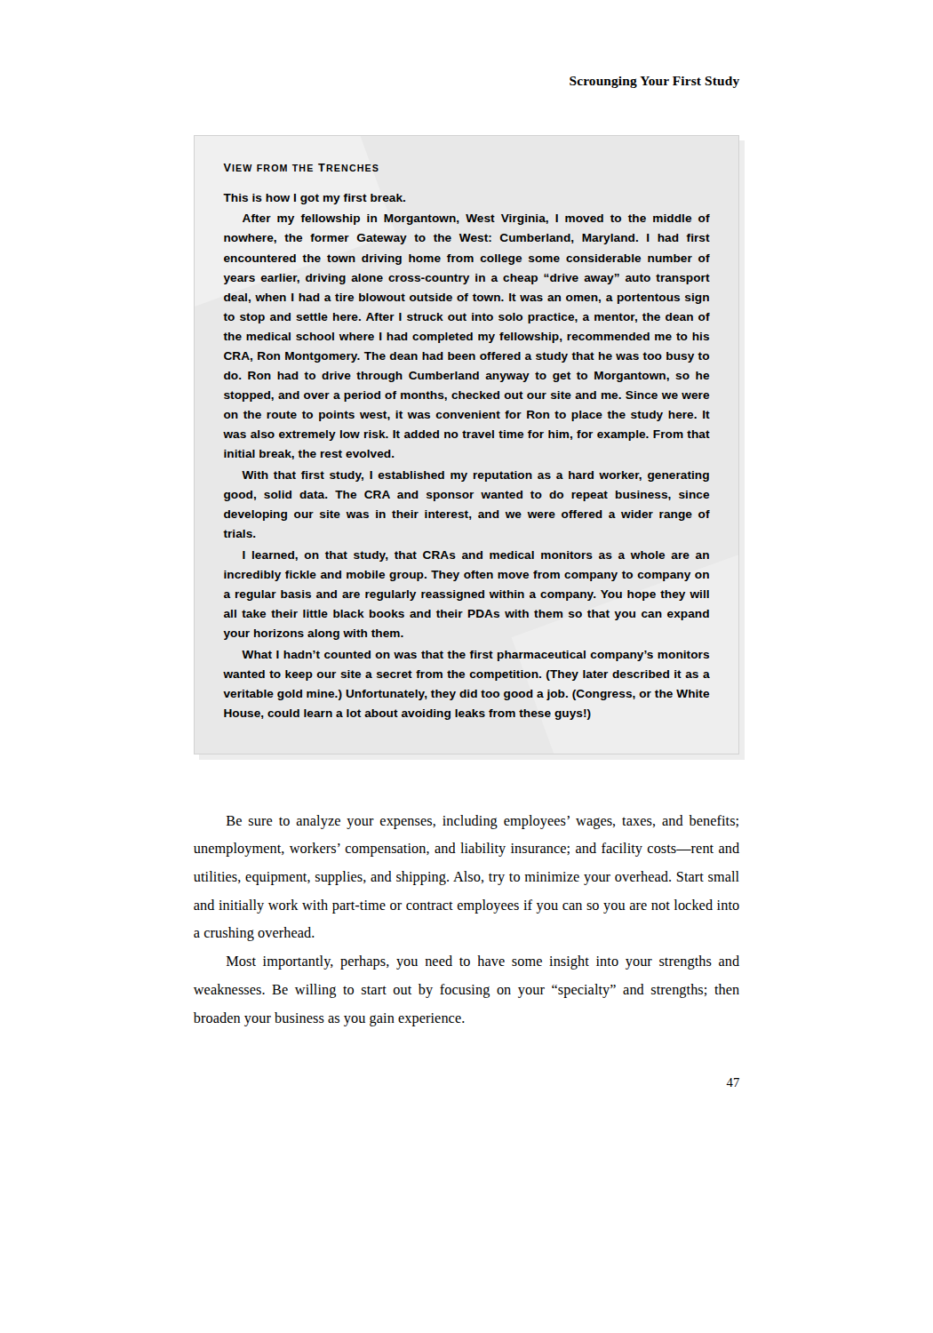Scrounging Your First Study
VIEW FROM THE TRENCHES
This is how I got my first break.
After my fellowship in Morgantown, West Virginia, I moved to the middle of nowhere, the former Gateway to the West: Cumberland, Maryland. I had first encountered the town driving home from college some considerable number of years earlier, driving alone cross-country in a cheap “drive away” auto transport deal, when I had a tire blowout outside of town. It was an omen, a portentous sign to stop and settle here. After I struck out into solo practice, a mentor, the dean of the medical school where I had completed my fellowship, recommended me to his CRA, Ron Montgomery. The dean had been offered a study that he was too busy to do. Ron had to drive through Cumberland anyway to get to Morgantown, so he stopped, and over a period of months, checked out our site and me. Since we were on the route to points west, it was convenient for Ron to place the study here. It was also extremely low risk. It added no travel time for him, for example. From that initial break, the rest evolved.
With that first study, I established my reputation as a hard worker, generating good, solid data. The CRA and sponsor wanted to do repeat business, since developing our site was in their interest, and we were offered a wider range of trials.
I learned, on that study, that CRAs and medical monitors as a whole are an incredibly fickle and mobile group. They often move from company to company on a regular basis and are regularly reassigned within a company. You hope they will all take their little black books and their PDAs with them so that you can expand your horizons along with them.
What I hadn’t counted on was that the first pharmaceutical company’s monitors wanted to keep our site a secret from the competition. (They later described it as a veritable gold mine.) Unfortunately, they did too good a job. (Congress, or the White House, could learn a lot about avoiding leaks from these guys!)
Be sure to analyze your expenses, including employees’ wages, taxes, and benefits; unemployment, workers’ compensation, and liability insurance; and facility costs—rent and utilities, equipment, supplies, and shipping. Also, try to minimize your overhead. Start small and initially work with part-time or contract employees if you can so you are not locked into a crushing overhead.
Most importantly, perhaps, you need to have some insight into your strengths and weaknesses. Be willing to start out by focusing on your “specialty” and strengths; then broaden your business as you gain experience.
47